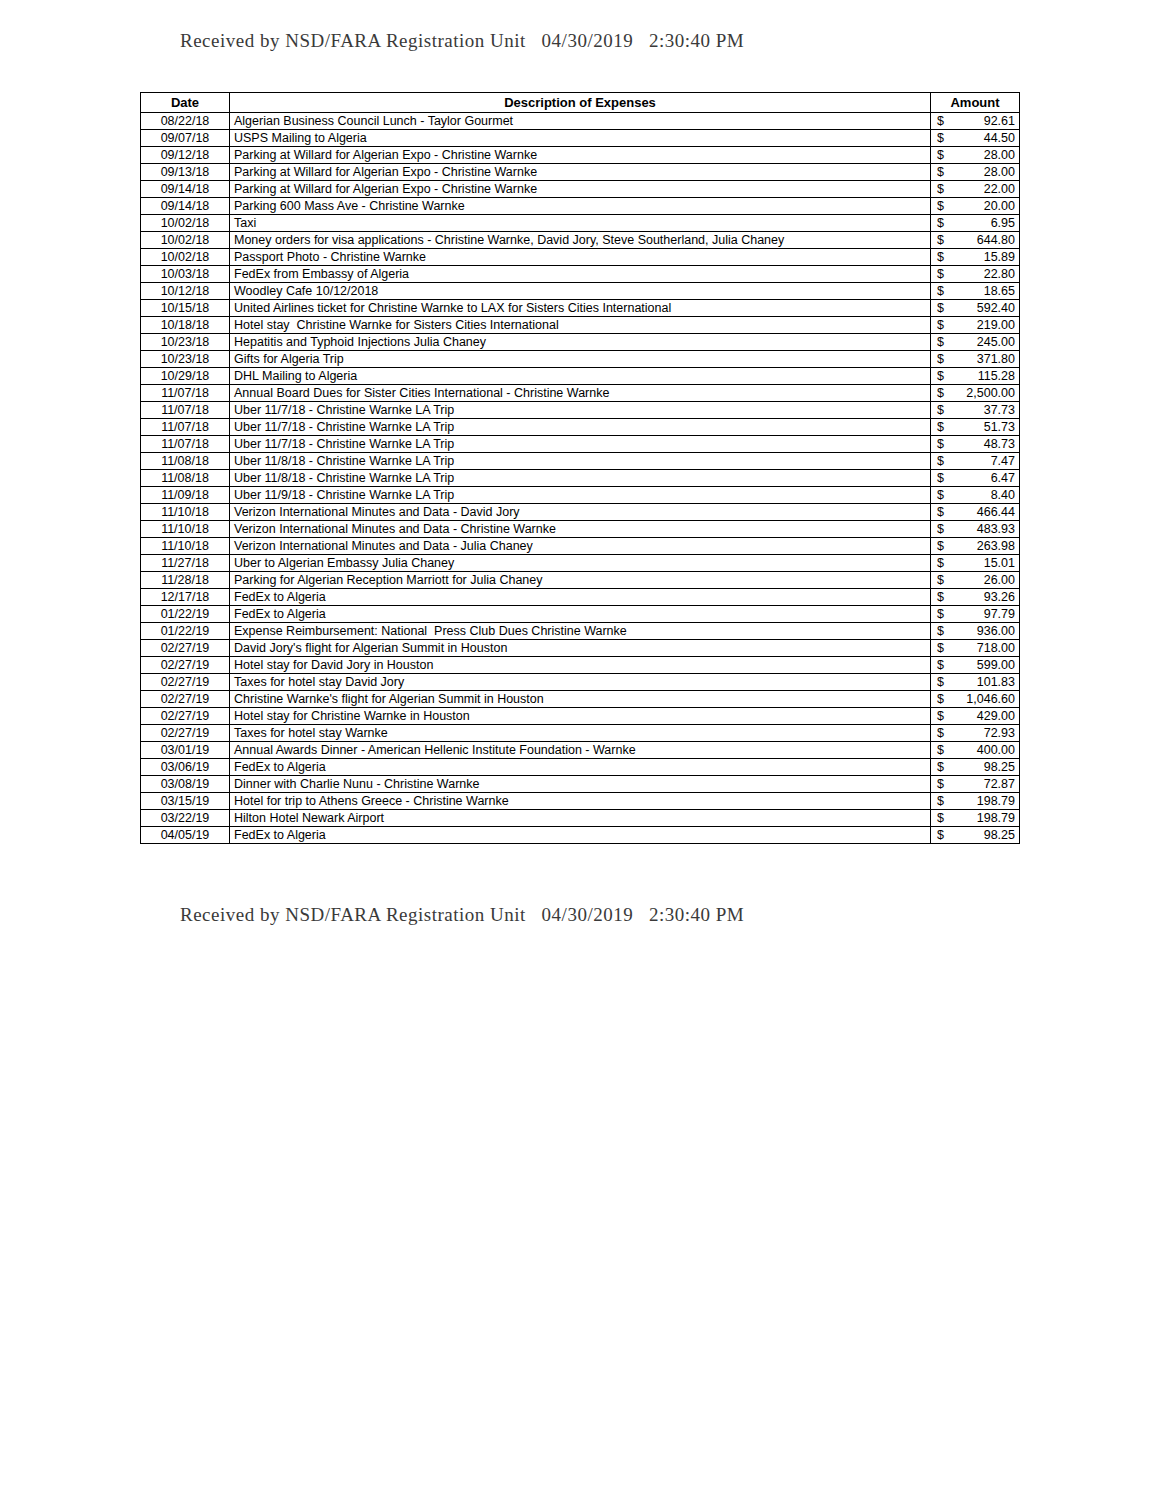Received by NSD/FARA Registration Unit 04/30/2019 2:30:40 PM
| Date | Description of Expenses | Amount |
| --- | --- | --- |
| 08/22/18 | Algerian Business Council Lunch - Taylor Gourmet | $ 92.61 |
| 09/07/18 | USPS Mailing to Algeria | $ 44.50 |
| 09/12/18 | Parking at Willard for Algerian Expo - Christine Warnke | $ 28.00 |
| 09/13/18 | Parking at Willard for Algerian Expo - Christine Warnke | $ 28.00 |
| 09/14/18 | Parking at Willard for Algerian Expo - Christine Warnke | $ 22.00 |
| 09/14/18 | Parking 600 Mass Ave - Christine Warnke | $ 20.00 |
| 10/02/18 | Taxi | $ 6.95 |
| 10/02/18 | Money orders for visa applications - Christine Warnke, David Jory, Steve Southerland, Julia Chaney | $ 644.80 |
| 10/02/18 | Passport Photo - Christine Warnke | $ 15.89 |
| 10/03/18 | FedEx from Embassy of Algeria | $ 22.80 |
| 10/12/18 | Woodley Cafe 10/12/2018 | $ 18.65 |
| 10/15/18 | United Airlines ticket for Christine Warnke to LAX for Sisters Cities International | $ 592.40 |
| 10/18/18 | Hotel stay Christine Warnke for Sisters Cities International | $ 219.00 |
| 10/23/18 | Hepatitis and Typhoid Injections Julia Chaney | $ 245.00 |
| 10/23/18 | Gifts for Algeria Trip | $ 371.80 |
| 10/29/18 | DHL Mailing to Algeria | $ 115.28 |
| 11/07/18 | Annual Board Dues for Sister Cities International - Christine Warnke | $ 2,500.00 |
| 11/07/18 | Uber 11/7/18 - Christine Warnke LA Trip | $ 37.73 |
| 11/07/18 | Uber 11/7/18 - Christine Warnke LA Trip | $ 51.73 |
| 11/07/18 | Uber 11/7/18 - Christine Warnke LA Trip | $ 48.73 |
| 11/08/18 | Uber 11/8/18 - Christine Warnke LA Trip | $ 7.47 |
| 11/08/18 | Uber 11/8/18 - Christine Warnke LA Trip | $ 6.47 |
| 11/09/18 | Uber 11/9/18 - Christine Warnke LA Trip | $ 8.40 |
| 11/10/18 | Verizon International Minutes and Data - David Jory | $ 466.44 |
| 11/10/18 | Verizon International Minutes and Data - Christine Warnke | $ 483.93 |
| 11/10/18 | Verizon International Minutes and Data - Julia Chaney | $ 263.98 |
| 11/27/18 | Uber to Algerian Embassy Julia Chaney | $ 15.01 |
| 11/28/18 | Parking for Algerian Reception Marriott for Julia Chaney | $ 26.00 |
| 12/17/18 | FedEx to Algeria | $ 93.26 |
| 01/22/19 | FedEx to Algeria | $ 97.79 |
| 01/22/19 | Expense Reimbursement: National Press Club Dues Christine Warnke | $ 936.00 |
| 02/27/19 | David Jory's flight for Algerian Summit in Houston | $ 718.00 |
| 02/27/19 | Hotel stay for David Jory in Houston | $ 599.00 |
| 02/27/19 | Taxes for hotel stay David Jory | $ 101.83 |
| 02/27/19 | Christine Warnke's flight for Algerian Summit in Houston | $ 1,046.60 |
| 02/27/19 | Hotel stay for Christine Warnke in Houston | $ 429.00 |
| 02/27/19 | Taxes for hotel stay Warnke | $ 72.93 |
| 03/01/19 | Annual Awards Dinner - American Hellenic Institute Foundation - Warnke | $ 400.00 |
| 03/06/19 | FedEx to Algeria | $ 98.25 |
| 03/08/19 | Dinner with Charlie Nunu - Christine Warnke | $ 72.87 |
| 03/15/19 | Hotel for trip to Athens Greece - Christine Warnke | $ 198.79 |
| 03/22/19 | Hilton Hotel Newark Airport | $ 198.79 |
| 04/05/19 | FedEx to Algeria | $ 98.25 |
Received by NSD/FARA Registration Unit 04/30/2019 2:30:40 PM